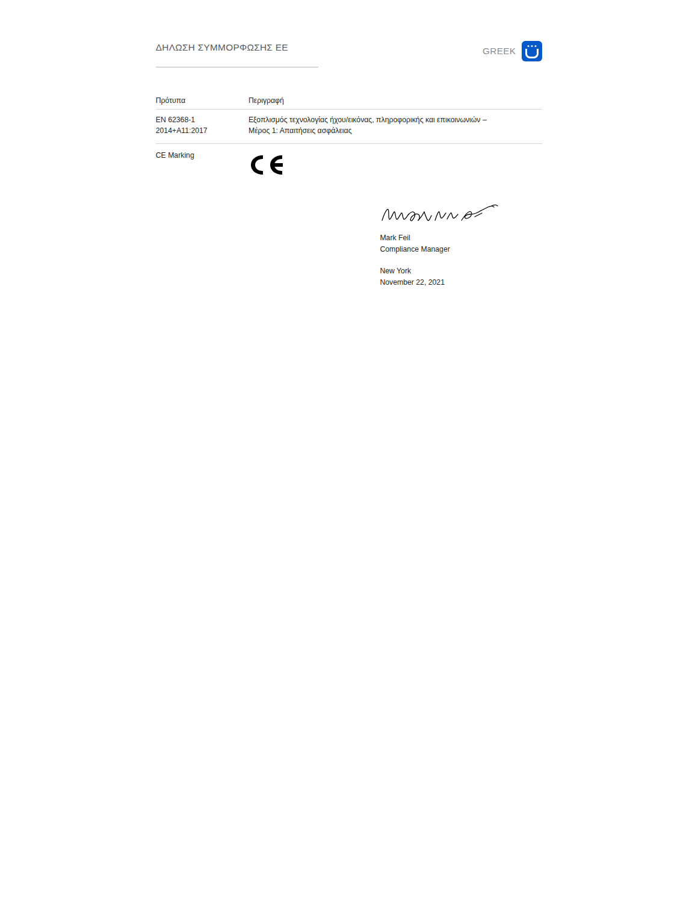ΔΗΛΩΣΗ ΣΥΜΜΟΡΦΩΣΗΣ ΕΕ
GREEK
| Πρότυπα | Περιγραφή |
| --- | --- |
| EN 62368-1 2014+A11:2017 | Εξοπλισμός τεχνολογίας ήχου/εικόνας, πληροφορικής και επικοινωνιών – Μέρος 1: Απαιτήσεις ασφάλειας |
| CE Marking | |
Mark Feil
Compliance Manager
New York
November 22, 2021